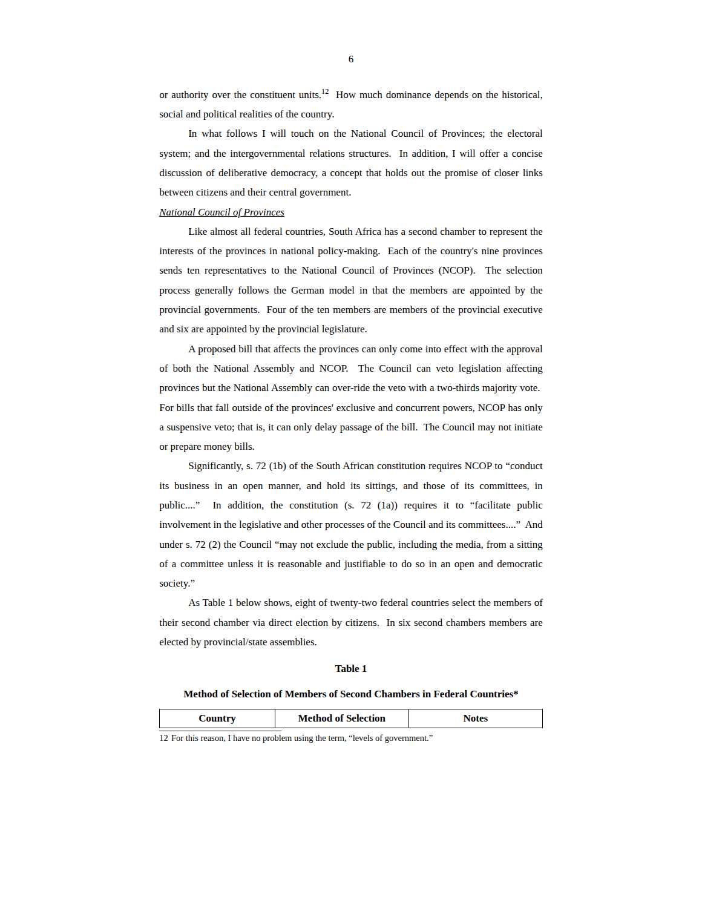6
or authority over the constituent units.12 How much dominance depends on the historical, social and political realities of the country.
In what follows I will touch on the National Council of Provinces; the electoral system; and the intergovernmental relations structures. In addition, I will offer a concise discussion of deliberative democracy, a concept that holds out the promise of closer links between citizens and their central government.
National Council of Provinces
Like almost all federal countries, South Africa has a second chamber to represent the interests of the provinces in national policy-making. Each of the country's nine provinces sends ten representatives to the National Council of Provinces (NCOP). The selection process generally follows the German model in that the members are appointed by the provincial governments. Four of the ten members are members of the provincial executive and six are appointed by the provincial legislature.
A proposed bill that affects the provinces can only come into effect with the approval of both the National Assembly and NCOP. The Council can veto legislation affecting provinces but the National Assembly can over-ride the veto with a two-thirds majority vote. For bills that fall outside of the provinces' exclusive and concurrent powers, NCOP has only a suspensive veto; that is, it can only delay passage of the bill. The Council may not initiate or prepare money bills.
Significantly, s. 72 (1b) of the South African constitution requires NCOP to “conduct its business in an open manner, and hold its sittings, and those of its committees, in public....” In addition, the constitution (s. 72 (1a)) requires it to “facilitate public involvement in the legislative and other processes of the Council and its committees....” And under s. 72 (2) the Council “may not exclude the public, including the media, from a sitting of a committee unless it is reasonable and justifiable to do so in an open and democratic society.”
As Table 1 below shows, eight of twenty-two federal countries select the members of their second chamber via direct election by citizens. In six second chambers members are elected by provincial/state assemblies.
Table 1
Method of Selection of Members of Second Chambers in Federal Countries*
| Country | Method of Selection | Notes |
| --- | --- | --- |
12 For this reason, I have no problem using the term, “levels of government.”